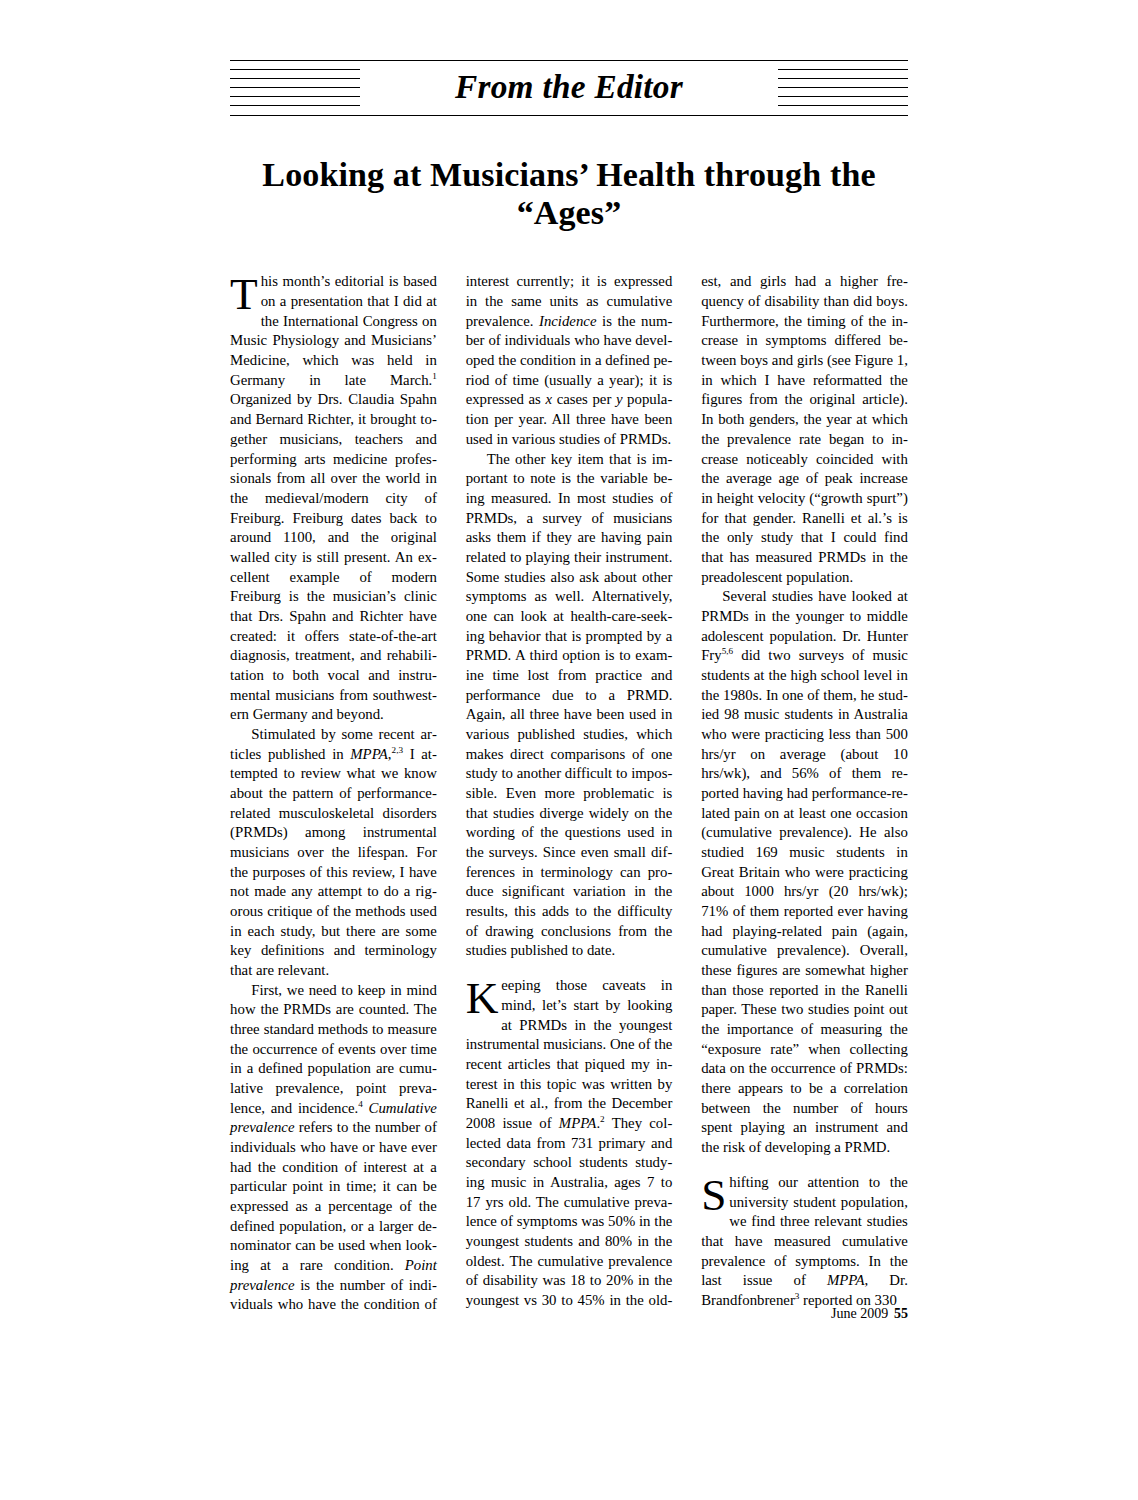From the Editor
Looking at Musicians’ Health through the “Ages”
This month’s editorial is based on a presentation that I did at the International Congress on Music Physiology and Musicians’ Medicine, which was held in Germany in late March.1 Organized by Drs. Claudia Spahn and Bernard Richter, it brought together musicians, teachers and performing arts medicine professionals from all over the world in the medieval/modern city of Freiburg. Freiburg dates back to around 1100, and the original walled city is still present. An excellent example of modern Freiburg is the musician’s clinic that Drs. Spahn and Richter have created: it offers state-of-the-art diagnosis, treatment, and rehabilitation to both vocal and instrumental musicians from southwestern Germany and beyond.
Stimulated by some recent articles published in MPPA,2,3 I attempted to review what we know about the pattern of performance-related musculoskeletal disorders (PRMDs) among instrumental musicians over the lifespan. For the purposes of this review, I have not made any attempt to do a rigorous critique of the methods used in each study, but there are some key definitions and terminology that are relevant.
First, we need to keep in mind how the PRMDs are counted. The three standard methods to measure the occurrence of events over time in a defined population are cumulative prevalence, point prevalence, and incidence.4 Cumulative prevalence refers to the number of individuals who have or have ever had the condition of interest at a particular point in time; it can be expressed as a percentage of the defined population, or a larger denominator can be used when looking at a rare condition. Point prevalence is the number of individuals who have the condition of interest currently; it is expressed in the same units as cumulative prevalence. Incidence is the number of individuals who have developed the condition in a defined period of time (usually a year); it is expressed as x cases per y population per year. All three have been used in various studies of PRMDs.
The other key item that is important to note is the variable being measured. In most studies of PRMDs, a survey of musicians asks them if they are having pain related to playing their instrument. Some studies also ask about other symptoms as well. Alternatively, one can look at health-care-seeking behavior that is prompted by a PRMD. A third option is to examine time lost from practice and performance due to a PRMD. Again, all three have been used in various published studies, which makes direct comparisons of one study to another difficult to impossible. Even more problematic is that studies diverge widely on the wording of the questions used in the surveys. Since even small differences in terminology can produce significant variation in the results, this adds to the difficulty of drawing conclusions from the studies published to date.
Keeping those caveats in mind, let’s start by looking at PRMDs in the youngest instrumental musicians. One of the recent articles that piqued my interest in this topic was written by Ranelli et al., from the December 2008 issue of MPPA.2 They collected data from 731 primary and secondary school students studying music in Australia, ages 7 to 17 yrs old. The cumulative prevalence of symptoms was 50% in the youngest students and 80% in the oldest. The cumulative prevalence of disability was 18 to 20% in the youngest vs 30 to 45% in the oldest, and girls had a higher frequency of disability than did boys. Furthermore, the timing of the increase in symptoms differed between boys and girls (see Figure 1, in which I have reformatted the figures from the original article). In both genders, the year at which the prevalence rate began to increase noticeably coincided with the average age of peak increase in height velocity (“growth spurt”) for that gender. Ranelli et al.’s is the only study that I could find that has measured PRMDs in the preadolescent population.
Several studies have looked at PRMDs in the younger to middle adolescent population. Dr. Hunter Fry5,6 did two surveys of music students at the high school level in the 1980s. In one of them, he studied 98 music students in Australia who were practicing less than 500 hrs/yr on average (about 10 hrs/wk), and 56% of them reported having had performance-related pain on at least one occasion (cumulative prevalence). He also studied 169 music students in Great Britain who were practicing about 1000 hrs/yr (20 hrs/wk); 71% of them reported ever having had playing-related pain (again, cumulative prevalence). Overall, these figures are somewhat higher than those reported in the Ranelli paper. These two studies point out the importance of measuring the “exposure rate” when collecting data on the occurrence of PRMDs: there appears to be a correlation between the number of hours spent playing an instrument and the risk of developing a PRMD.
Shifting our attention to the university student population, we find three relevant studies that have measured cumulative prevalence of symptoms. In the last issue of MPPA, Dr. Brandfonbrener3 reported on 330
June 200955